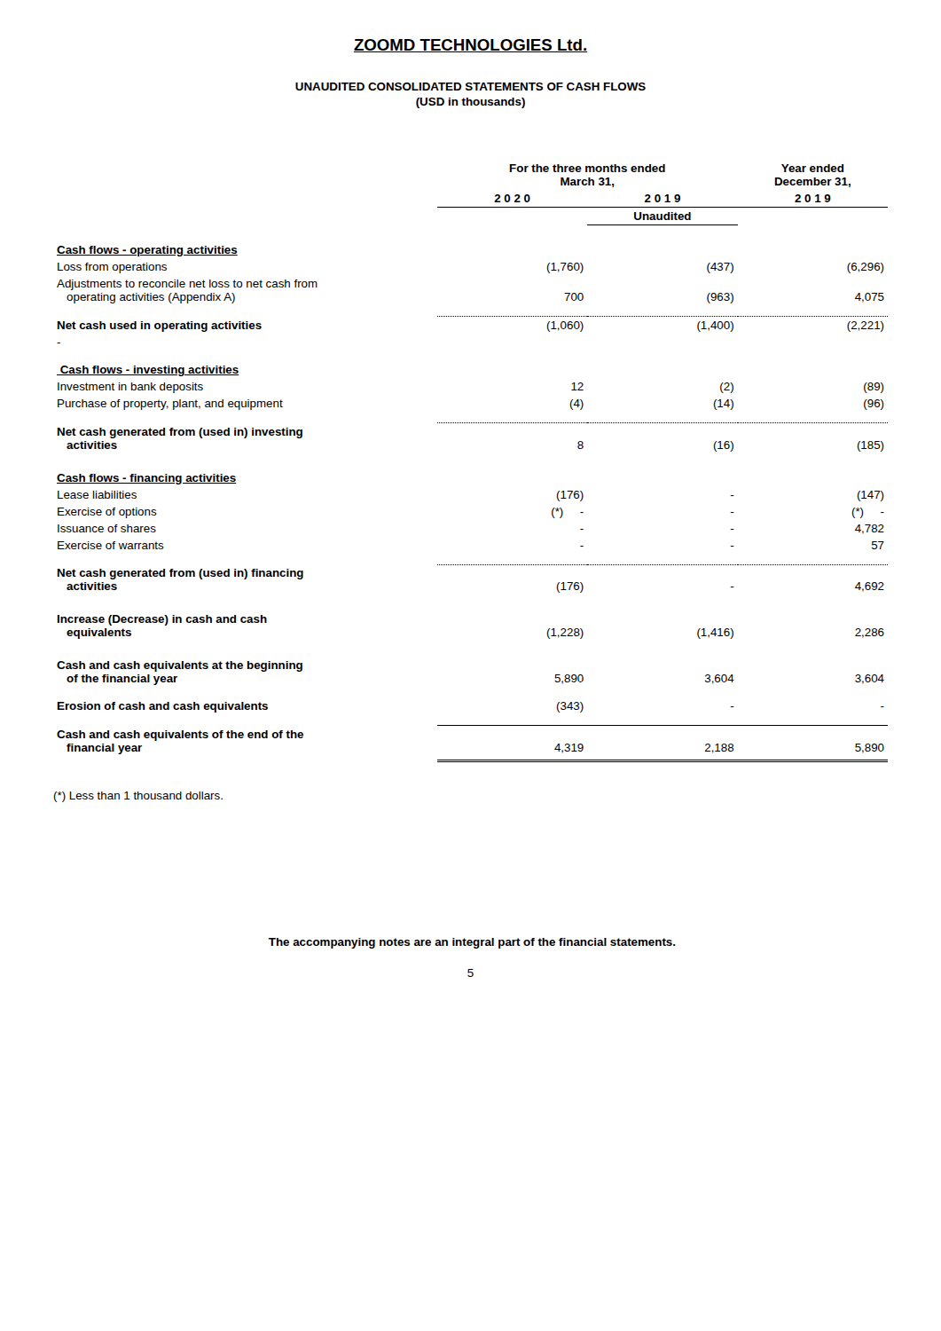ZOOMD TECHNOLOGIES Ltd.
UNAUDITED CONSOLIDATED STATEMENTS OF CASH FLOWS
(USD in thousands)
| | For the three months ended March 31, | Year ended December 31, |
| | 2 0 2 0 | 2 0 1 9 | 2 0 1 9 |
| | | Unaudited | |
| Cash flows - operating activities | | | |
| Loss from operations | (1,760) | (437) | (6,296) |
| Adjustments to reconcile net loss to net cash from operating activities (Appendix A) | 700 | (963) | 4,075 |
| Net cash used in operating activities | (1,060) | (1,400) | (2,221) |
| - | | | |
| Cash flows - investing activities | | | |
| Investment in bank deposits | 12 | (2) | (89) |
| Purchase of property, plant, and equipment | (4) | (14) | (96) |
| Net cash generated from (used in) investing activities | 8 | (16) | (185) |
| Cash flows - financing activities | | | |
| Lease liabilities | (176) | - | (147) |
| Exercise of options | (*) - | - | (*) - |
| Issuance of shares | - | - | 4,782 |
| Exercise of warrants | - | - | 57 |
| Net cash generated from (used in) financing activities | (176) | - | 4,692 |
| Increase (Decrease) in cash and cash equivalents | (1,228) | (1,416) | 2,286 |
| Cash and cash equivalents at the beginning of the financial year | 5,890 | 3,604 | 3,604 |
| Erosion of cash and cash equivalents | (343) | - | - |
| Cash and cash equivalents of the end of the financial year | 4,319 | 2,188 | 5,890 |
(*) Less than 1 thousand dollars.
The accompanying notes are an integral part of the financial statements.
5